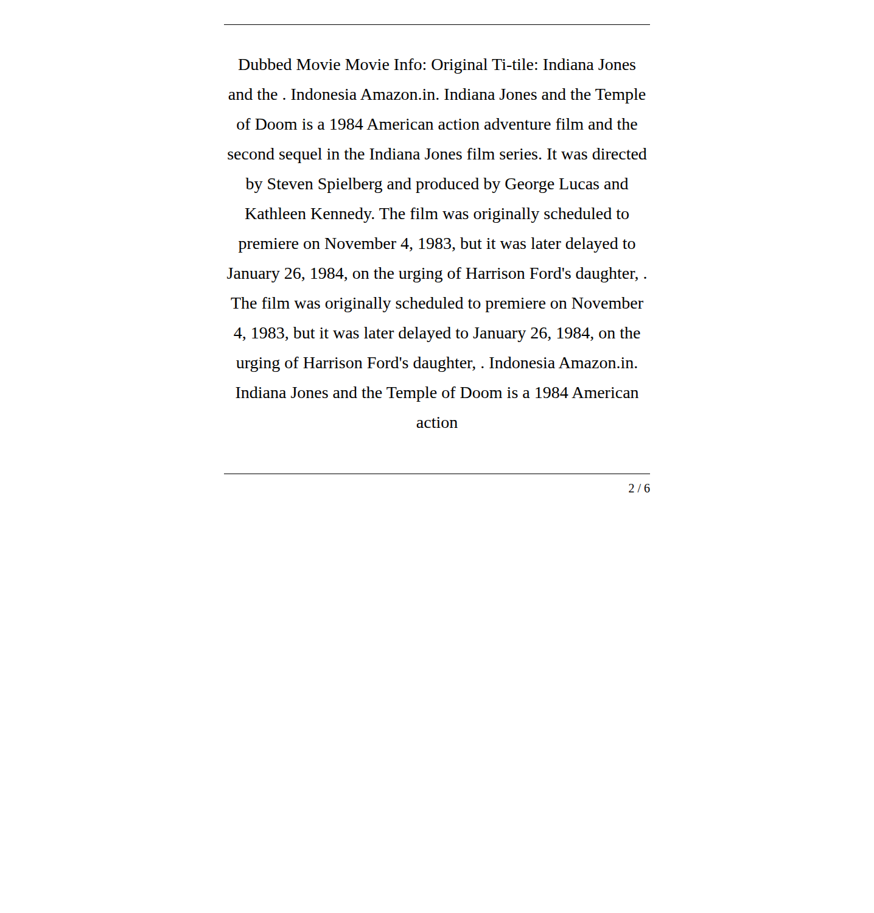Dubbed Movie Movie Info: Original Ti-tile: Indiana Jones and the . Indonesia Amazon.in. Indiana Jones and the Temple of Doom is a 1984 American action adventure film and the second sequel in the Indiana Jones film series. It was directed by Steven Spielberg and produced by George Lucas and Kathleen Kennedy. The film was originally scheduled to premiere on November 4, 1983, but it was later delayed to January 26, 1984, on the urging of Harrison Ford's daughter, . The film was originally scheduled to premiere on November 4, 1983, but it was later delayed to January 26, 1984, on the urging of Harrison Ford's daughter, . Indonesia Amazon.in. Indiana Jones and the Temple of Doom is a 1984 American action
2 / 6